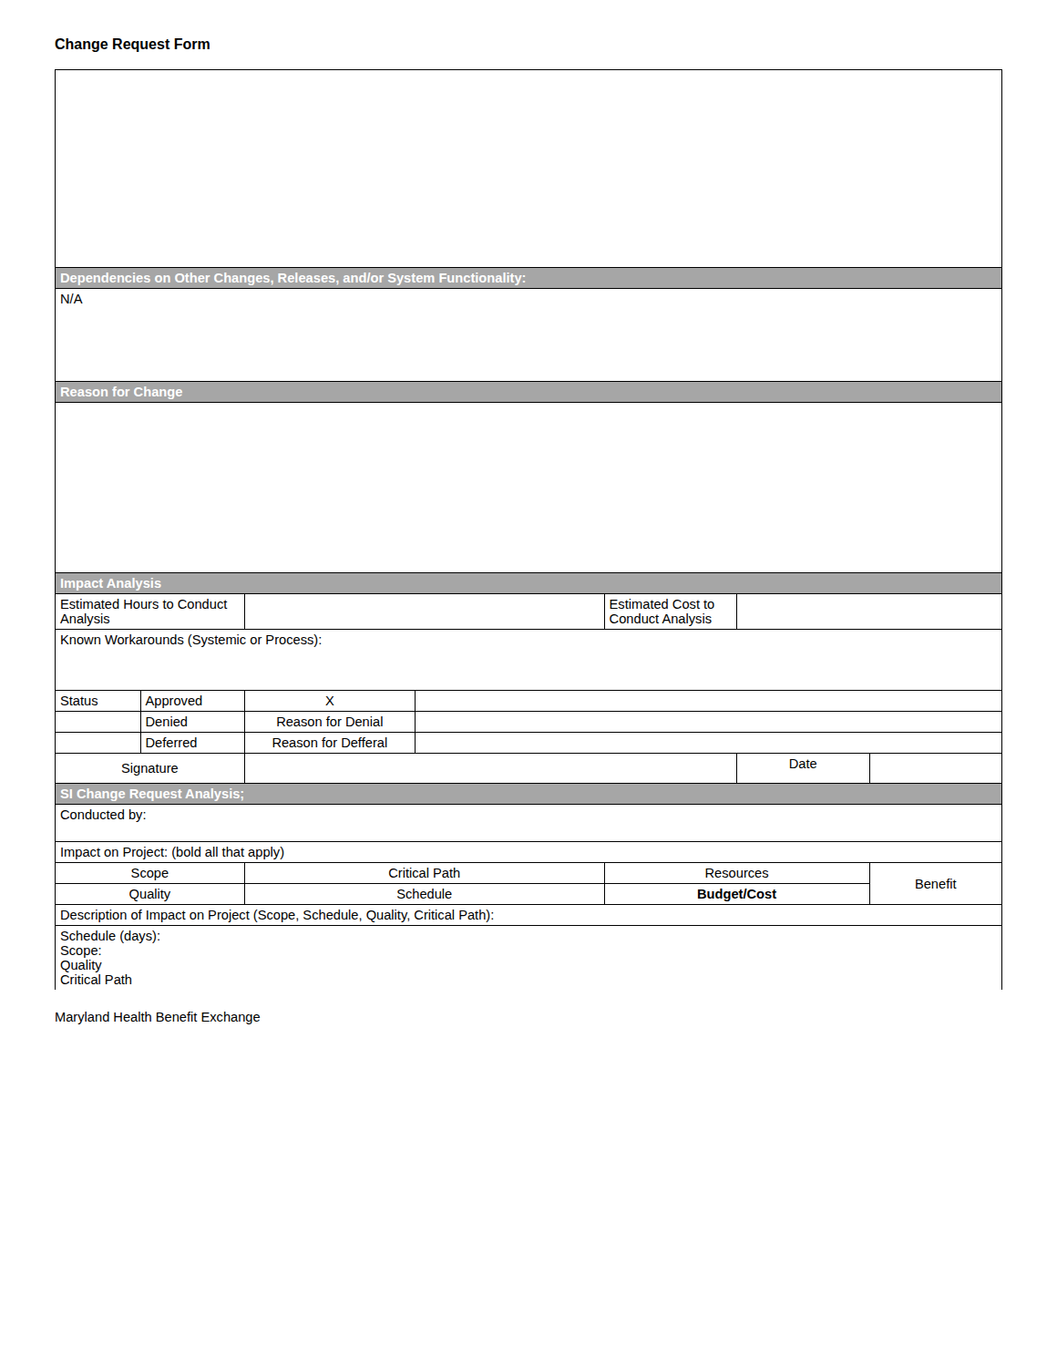Change Request Form
| Dependencies on Other Changes, Releases, and/or System Functionality: |
| N/A |
| Reason for Change |
| Impact Analysis |
| Estimated Hours to Conduct Analysis | | Estimated Cost to Conduct Analysis | |
| Known Workarounds (Systemic or Process): |
| Status | Approved | X | |
| | Denied | Reason for Denial | |
| | Deferred | Reason for Defferal | |
| Signature | | Date | |
| SI Change Request Analysis; |
| Conducted by: |
| Impact on Project: (bold all that apply) |
| Scope | Critical Path | Resources | Benefit |
| Quality | Schedule | Budget/Cost |
| Description of Impact on Project (Scope, Schedule, Quality, Critical Path): |
| Schedule (days): Scope: Quality Critical Path |
Maryland Health Benefit Exchange